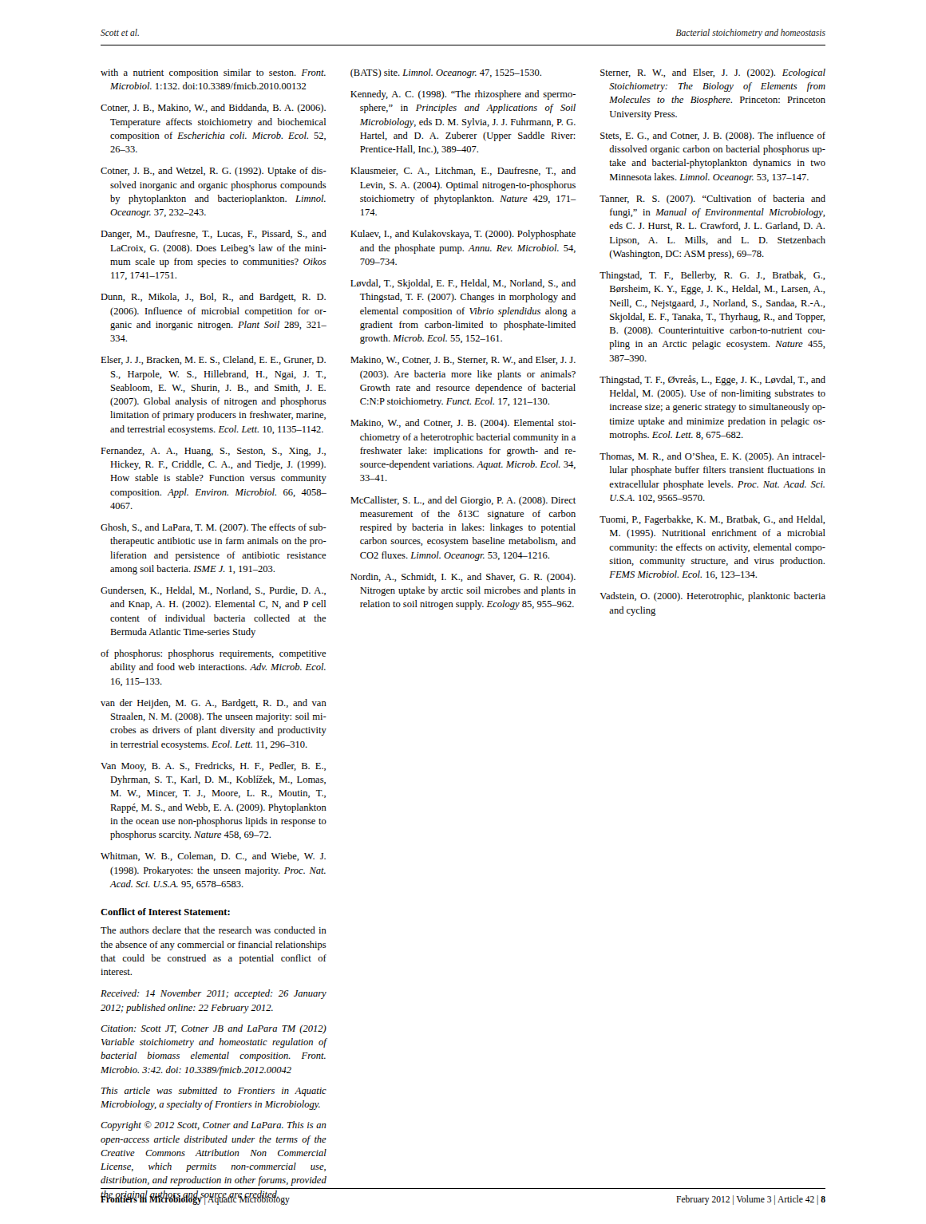Scott et al.
Bacterial stoichiometry and homeostasis
with a nutrient composition similar to seston. Front. Microbiol. 1:132. doi:10.3389/fmicb.2010.00132
Cotner, J. B., Makino, W., and Biddanda, B. A. (2006). Temperature affects stoichiometry and biochemical composition of Escherichia coli. Microb. Ecol. 52, 26–33.
Cotner, J. B., and Wetzel, R. G. (1992). Uptake of dissolved inorganic and organic phosphorus compounds by phytoplankton and bacterioplankton. Limnol. Oceanogr. 37, 232–243.
Danger, M., Daufresne, T., Lucas, F., Pissard, S., and LaCroix, G. (2008). Does Leibeg’s law of the minimum scale up from species to communities? Oikos 117, 1741–1751.
Dunn, R., Mikola, J., Bol, R., and Bardgett, R. D. (2006). Influence of microbial competition for organic and inorganic nitrogen. Plant Soil 289, 321–334.
Elser, J. J., Bracken, M. E. S., Cleland, E. E., Gruner, D. S., Harpole, W. S., Hillebrand, H., Ngai, J. T., Seabloom, E. W., Shurin, J. B., and Smith, J. E. (2007). Global analysis of nitrogen and phosphorus limitation of primary producers in freshwater, marine, and terrestrial ecosystems. Ecol. Lett. 10, 1135–1142.
Fernandez, A. A., Huang, S., Seston, S., Xing, J., Hickey, R. F., Criddle, C. A., and Tiedje, J. (1999). How stable is stable? Function versus community composition. Appl. Environ. Microbiol. 66, 4058–4067.
Ghosh, S., and LaPara, T. M. (2007). The effects of subtherapeutic antibiotic use in farm animals on the proliferation and persistence of antibiotic resistance among soil bacteria. ISME J. 1, 191–203.
Gundersen, K., Heldal, M., Norland, S., Purdie, D. A., and Knap, A. H. (2002). Elemental C, N, and P cell content of individual bacteria collected at the Bermuda Atlantic Time-series Study
(BATS) site. Limnol. Oceanogr. 47, 1525–1530.
Kennedy, A. C. (1998). “The rhizosphere and spermosphere,” in Principles and Applications of Soil Microbiology, eds D. M. Sylvia, J. J. Fuhrmann, P. G. Hartel, and D. A. Zuberer (Upper Saddle River: Prentice-Hall, Inc.), 389–407.
Klausmeier, C. A., Litchman, E., Daufresne, T., and Levin, S. A. (2004). Optimal nitrogen-to-phosphorus stoichiometry of phytoplankton. Nature 429, 171–174.
Kulaev, I., and Kulakovskaya, T. (2000). Polyphosphate and the phosphate pump. Annu. Rev. Microbiol. 54, 709–734.
Løvdal, T., Skjoldal, E. F., Heldal, M., Norland, S., and Thingstad, T. F. (2007). Changes in morphology and elemental composition of Vibrio splendidus along a gradient from carbon-limited to phosphate-limited growth. Microb. Ecol. 55, 152–161.
Makino, W., Cotner, J. B., Sterner, R. W., and Elser, J. J. (2003). Are bacteria more like plants or animals? Growth rate and resource dependence of bacterial C:N:P stoichiometry. Funct. Ecol. 17, 121–130.
Makino, W., and Cotner, J. B. (2004). Elemental stoichiometry of a heterotrophic bacterial community in a freshwater lake: implications for growth- and resource-dependent variations. Aquat. Microb. Ecol. 34, 33–41.
McCallister, S. L., and del Giorgio, P. A. (2008). Direct measurement of the δ13C signature of carbon respired by bacteria in lakes: linkages to potential carbon sources, ecosystem baseline metabolism, and CO2 fluxes. Limnol. Oceanogr. 53, 1204–1216.
Nordin, A., Schmidt, I. K., and Shaver, G. R. (2004). Nitrogen uptake by arctic soil microbes and plants in relation to soil nitrogen supply. Ecology 85, 955–962.
Sterner, R. W., and Elser, J. J. (2002). Ecological Stoichiometry: The Biology of Elements from Molecules to the Biosphere. Princeton: Princeton University Press.
Stets, E. G., and Cotner, J. B. (2008). The influence of dissolved organic carbon on bacterial phosphorus uptake and bacterial-phytoplankton dynamics in two Minnesota lakes. Limnol. Oceanogr. 53, 137–147.
Tanner, R. S. (2007). “Cultivation of bacteria and fungi,” in Manual of Environmental Microbiology, eds C. J. Hurst, R. L. Crawford, J. L. Garland, D. A. Lipson, A. L. Mills, and L. D. Stetzenbach (Washington, DC: ASM press), 69–78.
Thingstad, T. F., Bellerby, R. G. J., Bratbak, G., Børsheim, K. Y., Egge, J. K., Heldal, M., Larsen, A., Neill, C., Nejstgaard, J., Norland, S., Sandaa, R.-A., Skjoldal, E. F., Tanaka, T., Thyrhaug, R., and Topper, B. (2008). Counterintuitive carbon-to-nutrient coupling in an Arctic pelagic ecosystem. Nature 455, 387–390.
Thingstad, T. F., Øvreås, L., Egge, J. K., Løvdal, T., and Heldal, M. (2005). Use of non-limiting substrates to increase size; a generic strategy to simultaneously optimize uptake and minimize predation in pelagic osmotrophs. Ecol. Lett. 8, 675–682.
Thomas, M. R., and O’Shea, E. K. (2005). An intracellular phosphate buffer filters transient fluctuations in extracellular phosphate levels. Proc. Nat. Acad. Sci. U.S.A. 102, 9565–9570.
Tuomi, P., Fagerbakke, K. M., Bratbak, G., and Heldal, M. (1995). Nutritional enrichment of a microbial community: the effects on activity, elemental composition, community structure, and virus production. FEMS Microbiol. Ecol. 16, 123–134.
Vadstein, O. (2000). Heterotrophic, planktonic bacteria and cycling
of phosphorus: phosphorus requirements, competitive ability and food web interactions. Adv. Microb. Ecol. 16, 115–133.
van der Heijden, M. G. A., Bardgett, R. D., and van Straalen, N. M. (2008). The unseen majority: soil microbes as drivers of plant diversity and productivity in terrestrial ecosystems. Ecol. Lett. 11, 296–310.
Van Mooy, B. A. S., Fredricks, H. F., Pedler, B. E., Dyhrman, S. T., Karl, D. M., Koblížek, M., Lomas, M. W., Mincer, T. J., Moore, L. R., Moutin, T., Rappé, M. S., and Webb, E. A. (2009). Phytoplankton in the ocean use non-phosphorus lipids in response to phosphorus scarcity. Nature 458, 69–72.
Whitman, W. B., Coleman, D. C., and Wiebe, W. J. (1998). Prokaryotes: the unseen majority. Proc. Nat. Acad. Sci. U.S.A. 95, 6578–6583.
Conflict of Interest Statement:
The authors declare that the research was conducted in the absence of any commercial or financial relationships that could be construed as a potential conflict of interest.
Received: 14 November 2011; accepted: 26 January 2012; published online: 22 February 2012.
Citation: Scott JT, Cotner JB and LaPara TM (2012) Variable stoichiometry and homeostatic regulation of bacterial biomass elemental composition. Front. Microbio. 3:42. doi: 10.3389/fmicb.2012.00042
This article was submitted to Frontiers in Aquatic Microbiology, a specialty of Frontiers in Microbiology.
Copyright © 2012 Scott, Cotner and LaPara. This is an open-access article distributed under the terms of the Creative Commons Attribution Non Commercial License, which permits non-commercial use, distribution, and reproduction in other forums, provided the original authors and source are credited.
Frontiers in Microbiology | Aquatic Microbiology
February 2012 | Volume 3 | Article 42 | 8